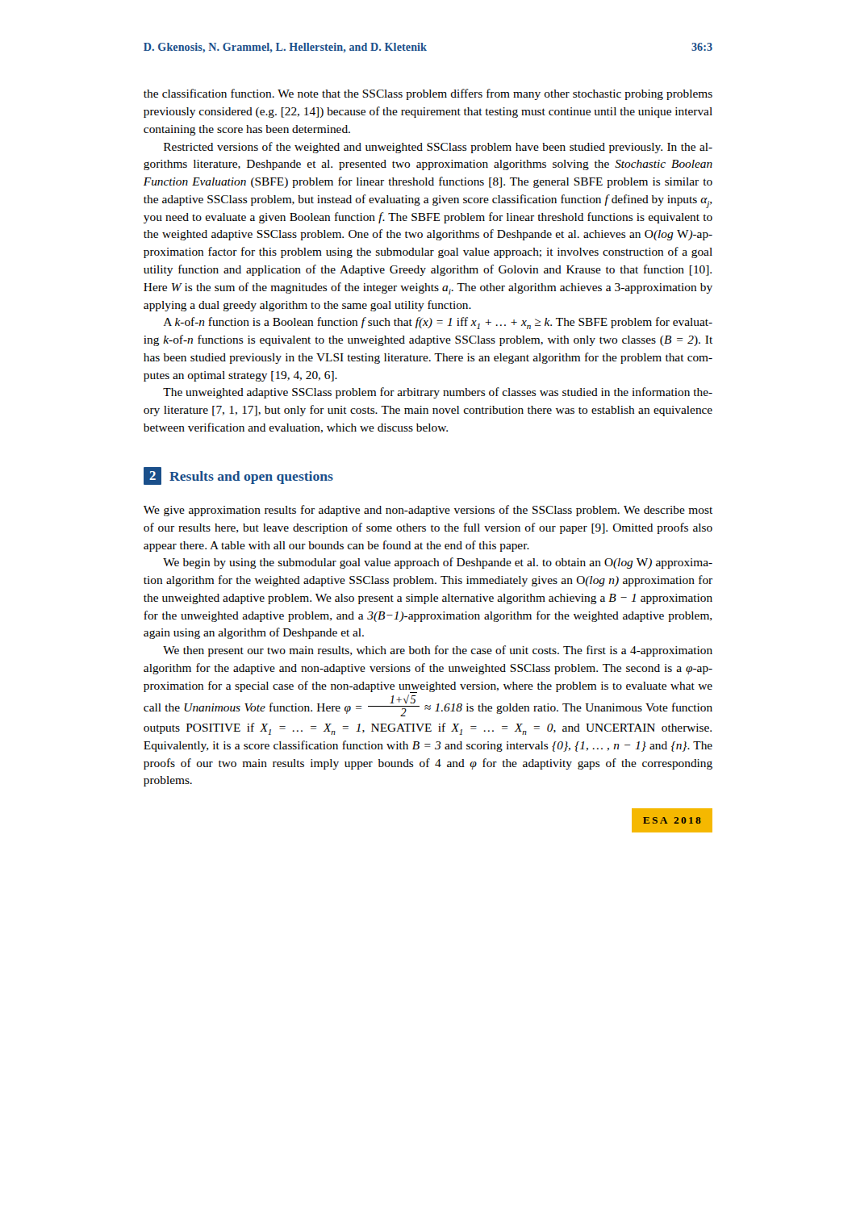D. Gkenosis, N. Grammel, L. Hellerstein, and D. Kletenik 36:3
the classification function. We note that the SSClass problem differs from many other stochastic probing problems previously considered (e.g. [22, 14]) because of the requirement that testing must continue until the unique interval containing the score has been determined.
Restricted versions of the weighted and unweighted SSClass problem have been studied previously. In the algorithms literature, Deshpande et al. presented two approximation algorithms solving the Stochastic Boolean Function Evaluation (SBFE) problem for linear threshold functions [8]. The general SBFE problem is similar to the adaptive SSClass problem, but instead of evaluating a given score classification function f defined by inputs αj, you need to evaluate a given Boolean function f. The SBFE problem for linear threshold functions is equivalent to the weighted adaptive SSClass problem. One of the two algorithms of Deshpande et al. achieves an O(log W)-approximation factor for this problem using the submodular goal value approach; it involves construction of a goal utility function and application of the Adaptive Greedy algorithm of Golovin and Krause to that function [10]. Here W is the sum of the magnitudes of the integer weights ai. The other algorithm achieves a 3-approximation by applying a dual greedy algorithm to the same goal utility function.
A k-of-n function is a Boolean function f such that f(x) = 1 iff x1 + … + xn ≥ k. The SBFE problem for evaluating k-of-n functions is equivalent to the unweighted adaptive SSClass problem, with only two classes (B = 2). It has been studied previously in the VLSI testing literature. There is an elegant algorithm for the problem that computes an optimal strategy [19, 4, 20, 6].
The unweighted adaptive SSClass problem for arbitrary numbers of classes was studied in the information theory literature [7, 1, 17], but only for unit costs. The main novel contribution there was to establish an equivalence between verification and evaluation, which we discuss below.
2 Results and open questions
We give approximation results for adaptive and non-adaptive versions of the SSClass problem. We describe most of our results here, but leave description of some others to the full version of our paper [9]. Omitted proofs also appear there. A table with all our bounds can be found at the end of this paper.
We begin by using the submodular goal value approach of Deshpande et al. to obtain an O(log W) approximation algorithm for the weighted adaptive SSClass problem. This immediately gives an O(log n) approximation for the unweighted adaptive problem. We also present a simple alternative algorithm achieving a B − 1 approximation for the unweighted adaptive problem, and a 3(B−1)-approximation algorithm for the weighted adaptive problem, again using an algorithm of Deshpande et al.
We then present our two main results, which are both for the case of unit costs. The first is a 4-approximation algorithm for the adaptive and non-adaptive versions of the unweighted SSClass problem. The second is a φ-approximation for a special case of the non-adaptive unweighted version, where the problem is to evaluate what we call the Unanimous Vote function. Here φ = 1+√52 ≈ 1.618 is the golden ratio. The Unanimous Vote function outputs POSITIVE if X1 = … = Xn = 1, NEGATIVE if X1 = … = Xn = 0, and UNCERTAIN otherwise. Equivalently, it is a score classification function with B = 3 and scoring intervals {0}, {1, … , n − 1} and {n}. The proofs of our two main results imply upper bounds of 4 and φ for the adaptivity gaps of the corresponding problems.
ESA 2018